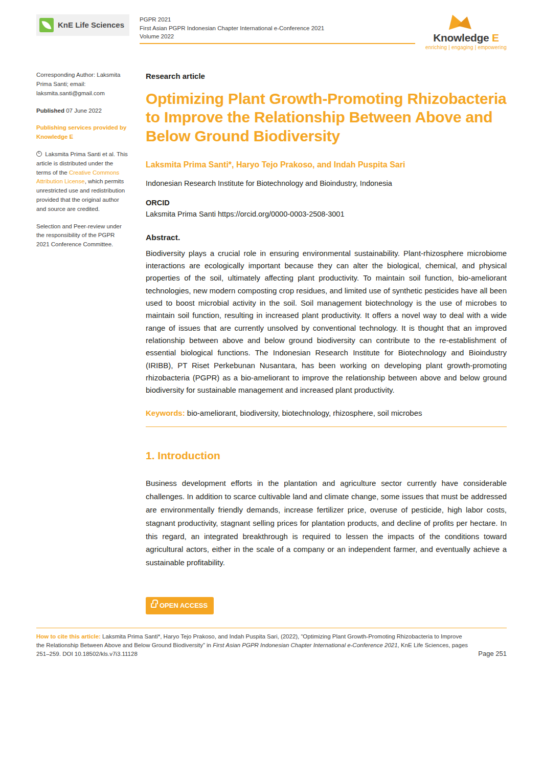KnE Life Sciences
PGPR 2021
First Asian PGPR Indonesian Chapter International e-Conference 2021
Volume 2022
logo
Knowledge E
enriching | engaging | empowering
Corresponding Author: Laksmita Prima Santi; email: laksmita.santi@gmail.com
Published 07 June 2022
Publishing services provided by Knowledge E
Laksmita Prima Santi et al. This article is distributed under the terms of the Creative Commons Attribution License, which permits unrestricted use and redistribution provided that the original author and source are credited.
Selection and Peer-review under the responsibility of the PGPR 2021 Conference Committee.
Research article
Optimizing Plant Growth-Promoting Rhizobacteria to Improve the Relationship Between Above and Below Ground Biodiversity
Laksmita Prima Santi*, Haryo Tejo Prakoso, and Indah Puspita Sari
Indonesian Research Institute for Biotechnology and Bioindustry, Indonesia
ORCID
Laksmita Prima Santi https://orcid.org/0000-0003-2508-3001
Abstract.
Biodiversity plays a crucial role in ensuring environmental sustainability. Plant-rhizosphere microbiome interactions are ecologically important because they can alter the biological, chemical, and physical properties of the soil, ultimately affecting plant productivity. To maintain soil function, bio-ameliorant technologies, new modern composting crop residues, and limited use of synthetic pesticides have all been used to boost microbial activity in the soil. Soil management biotechnology is the use of microbes to maintain soil function, resulting in increased plant productivity. It offers a novel way to deal with a wide range of issues that are currently unsolved by conventional technology. It is thought that an improved relationship between above and below ground biodiversity can contribute to the re-establishment of essential biological functions. The Indonesian Research Institute for Biotechnology and Bioindustry (IRIBB), PT Riset Perkebunan Nusantara, has been working on developing plant growth-promoting rhizobacteria (PGPR) as a bio-ameliorant to improve the relationship between above and below ground biodiversity for sustainable management and increased plant productivity.
Keywords: bio-ameliorant, biodiversity, biotechnology, rhizosphere, soil microbes
1. Introduction
Business development efforts in the plantation and agriculture sector currently have considerable challenges. In addition to scarce cultivable land and climate change, some issues that must be addressed are environmentally friendly demands, increase fertilizer price, overuse of pesticide, high labor costs, stagnant productivity, stagnant selling prices for plantation products, and decline of profits per hectare. In this regard, an integrated breakthrough is required to lessen the impacts of the conditions toward agricultural actors, either in the scale of a company or an independent farmer, and eventually achieve a sustainable profitability.
OPEN ACCESS
How to cite this article: Laksmita Prima Santi*, Haryo Tejo Prakoso, and Indah Puspita Sari, (2022), “Optimizing Plant Growth-Promoting Rhizobacteria to Improve the Relationship Between Above and Below Ground Biodiversity” in First Asian PGPR Indonesian Chapter International e-Conference 2021, KnE Life Sciences, pages 251–259. DOI 10.18502/kls.v7i3.11128
Page 251